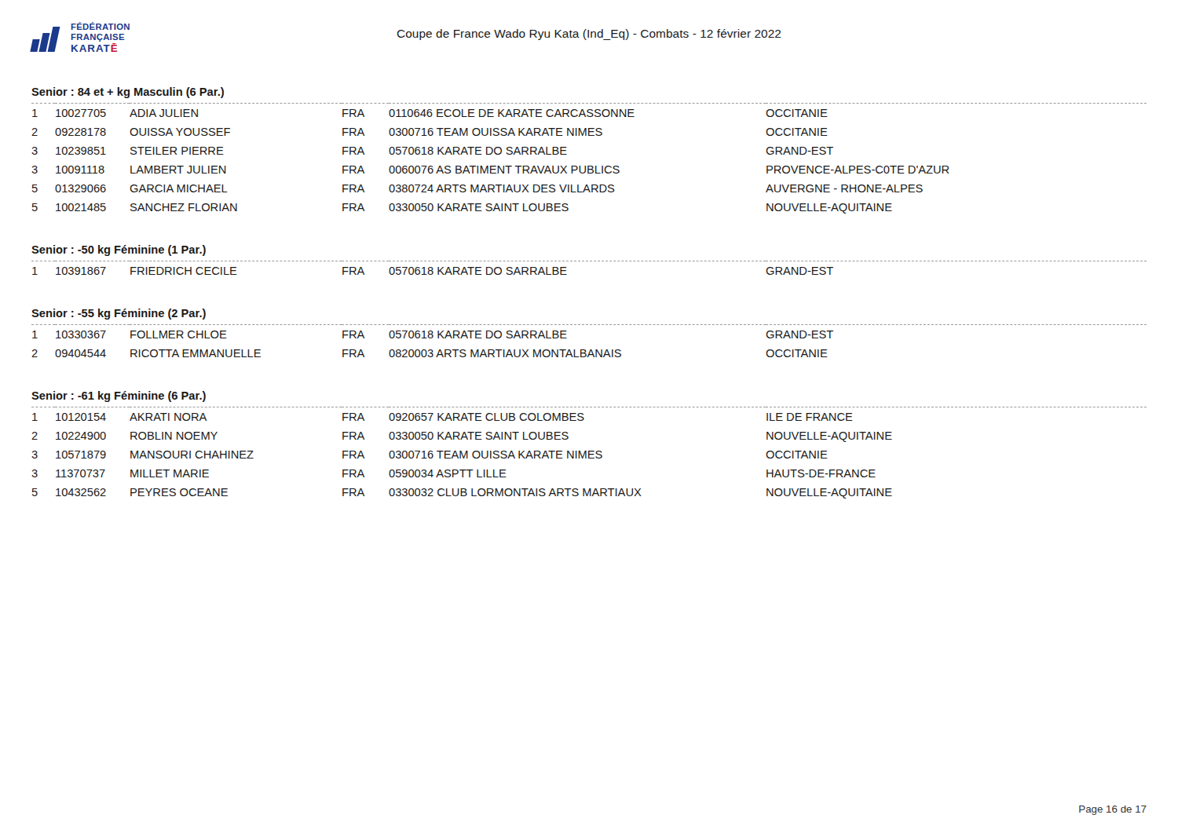FÉDÉRATION
FRANÇAISE
KARATĒ
Coupe de France Wado Ryu Kata (Ind_Eq) - Combats - 12 février 2022
Senior : 84 et + kg Masculin (6 Par.)
| 1 | 10027705 | ADIA JULIEN | FRA | 0110646 ECOLE DE KARATE CARCASSONNE | OCCITANIE |
| 2 | 09228178 | OUISSA YOUSSEF | FRA | 0300716 TEAM OUISSA KARATE NIMES | OCCITANIE |
| 3 | 10239851 | STEILER PIERRE | FRA | 0570618 KARATE DO SARRALBE | GRAND-EST |
| 3 | 10091118 | LAMBERT JULIEN | FRA | 0060076 AS BATIMENT TRAVAUX PUBLICS | PROVENCE-ALPES-C0TE D'AZUR |
| 5 | 01329066 | GARCIA MICHAEL | FRA | 0380724 ARTS MARTIAUX DES VILLARDS | AUVERGNE - RHONE-ALPES |
| 5 | 10021485 | SANCHEZ FLORIAN | FRA | 0330050 KARATE SAINT LOUBES | NOUVELLE-AQUITAINE |
Senior : -50 kg Féminine (1 Par.)
| 1 | 10391867 | FRIEDRICH CECILE | FRA | 0570618 KARATE DO SARRALBE | GRAND-EST |
Senior : -55 kg Féminine (2 Par.)
| 1 | 10330367 | FOLLMER CHLOE | FRA | 0570618 KARATE DO SARRALBE | GRAND-EST |
| 2 | 09404544 | RICOTTA EMMANUELLE | FRA | 0820003 ARTS MARTIAUX MONTALBANAIS | OCCITANIE |
Senior : -61 kg Féminine (6 Par.)
| 1 | 10120154 | AKRATI NORA | FRA | 0920657 KARATE CLUB COLOMBES | ILE DE FRANCE |
| 2 | 10224900 | ROBLIN NOEMY | FRA | 0330050 KARATE SAINT LOUBES | NOUVELLE-AQUITAINE |
| 3 | 10571879 | MANSOURI CHAHINEZ | FRA | 0300716 TEAM OUISSA KARATE NIMES | OCCITANIE |
| 3 | 11370737 | MILLET MARIE | FRA | 0590034 ASPTT LILLE | HAUTS-DE-FRANCE |
| 5 | 10432562 | PEYRES OCEANE | FRA | 0330032 CLUB LORMONTAIS ARTS MARTIAUX | NOUVELLE-AQUITAINE |
Page 16 de 17